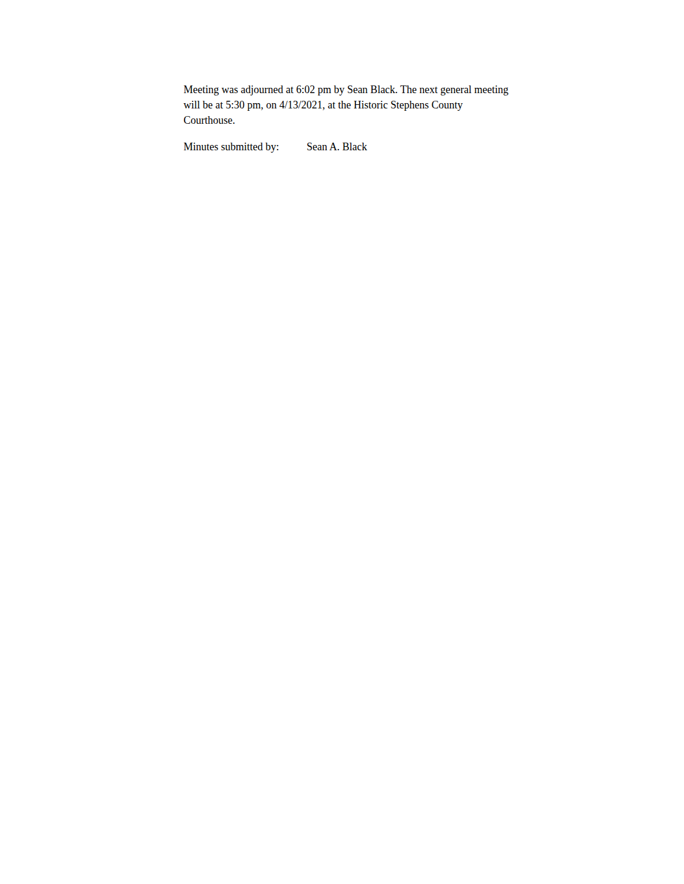Meeting was adjourned at 6:02 pm by Sean Black. The next general meeting will be at 5:30 pm, on 4/13/2021, at the Historic Stephens County Courthouse.
Minutes submitted by: Sean A. Black